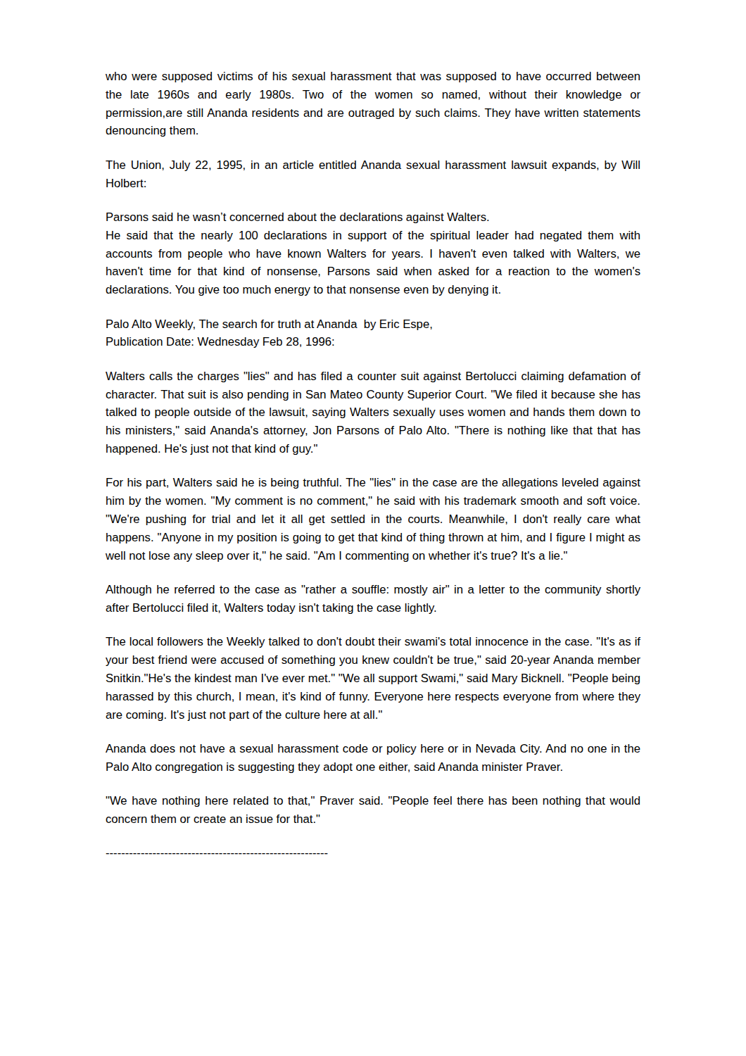who were supposed victims of his sexual harassment that was supposed to have occurred between the late 1960s and early 1980s. Two of the women so named, without their knowledge or permission,are still Ananda residents and are outraged by such claims. They have written statements denouncing them.
The Union, July 22, 1995, in an article entitled Ananda sexual harassment lawsuit expands, by Will Holbert:
Parsons said he wasn’t concerned about the declarations against Walters.
He said that the nearly 100 declarations in support of the spiritual leader had negated them with accounts from people who have known Walters for years. I haven't even talked with Walters, we haven't time for that kind of nonsense, Parsons said when asked for a reaction to the women's declarations. You give too much energy to that nonsense even by denying it.
Palo Alto Weekly, The search for truth at Ananda by Eric Espe,
Publication Date: Wednesday Feb 28, 1996:
Walters calls the charges "lies" and has filed a counter suit against Bertolucci claiming defamation of character. That suit is also pending in San Mateo County Superior Court. "We filed it because she has talked to people outside of the lawsuit, saying Walters sexually uses women and hands them down to his ministers," said Ananda's attorney, Jon Parsons of Palo Alto. "There is nothing like that that has happened. He's just not that kind of guy."
For his part, Walters said he is being truthful. The "lies" in the case are the allegations leveled against him by the women. "My comment is no comment," he said with his trademark smooth and soft voice. "We're pushing for trial and let it all get settled in the courts. Meanwhile, I don't really care what happens. "Anyone in my position is going to get that kind of thing thrown at him, and I figure I might as well not lose any sleep over it," he said. "Am I commenting on whether it's true? It's a lie."
Although he referred to the case as "rather a souffle: mostly air" in a letter to the community shortly after Bertolucci filed it, Walters today isn't taking the case lightly.
The local followers the Weekly talked to don't doubt their swami's total innocence in the case. "It's as if your best friend were accused of something you knew couldn't be true," said 20-year Ananda member Snitkin."He's the kindest man I've ever met." "We all support Swami," said Mary Bicknell. "People being harassed by this church, I mean, it's kind of funny. Everyone here respects everyone from where they are coming. It's just not part of the culture here at all."
Ananda does not have a sexual harassment code or policy here or in Nevada City. And no one in the Palo Alto congregation is suggesting they adopt one either, said Ananda minister Praver.
"We have nothing here related to that," Praver said. "People feel there has been nothing that would concern them or create an issue for that."
---------------------------------------------------------